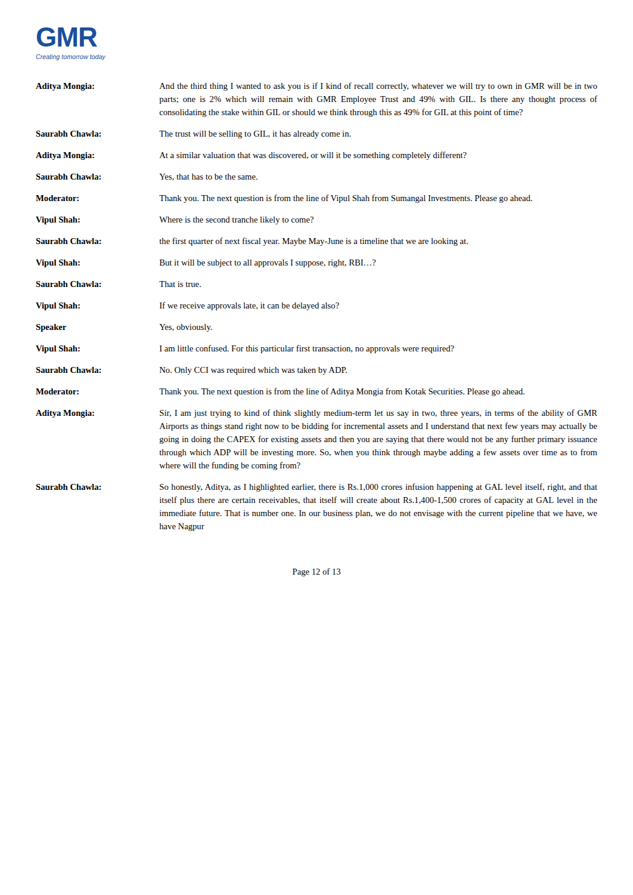GMR
Creating tomorrow today
| Aditya Mongia: | And the third thing I wanted to ask you is if I kind of recall correctly, whatever we will try to own in GMR will be in two parts; one is 2% which will remain with GMR Employee Trust and 49% with GIL. Is there any thought process of consolidating the stake within GIL or should we think through this as 49% for GIL at this point of time? |
| Saurabh Chawla: | The trust will be selling to GIL, it has already come in. |
| Aditya Mongia: | At a similar valuation that was discovered, or will it be something completely different? |
| Saurabh Chawla: | Yes, that has to be the same. |
| Moderator: | Thank you. The next question is from the line of Vipul Shah from Sumangal Investments. Please go ahead. |
| Vipul Shah: | Where is the second tranche likely to come? |
| Saurabh Chawla: | the first quarter of next fiscal year. Maybe May-June is a timeline that we are looking at. |
| Vipul Shah: | But it will be subject to all approvals I suppose, right, RBI…? |
| Saurabh Chawla: | That is true. |
| Vipul Shah: | If we receive approvals late, it can be delayed also? |
| Speaker | Yes, obviously. |
| Vipul Shah: | I am little confused. For this particular first transaction, no approvals were required? |
| Saurabh Chawla: | No. Only CCI was required which was taken by ADP. |
| Moderator: | Thank you. The next question is from the line of Aditya Mongia from Kotak Securities. Please go ahead. |
| Aditya Mongia: | Sir, I am just trying to kind of think slightly medium-term let us say in two, three years, in terms of the ability of GMR Airports as things stand right now to be bidding for incremental assets and I understand that next few years may actually be going in doing the CAPEX for existing assets and then you are saying that there would not be any further primary issuance through which ADP will be investing more. So, when you think through maybe adding a few assets over time as to from where will the funding be coming from? |
| Saurabh Chawla: | So honestly, Aditya, as I highlighted earlier, there is Rs.1,000 crores infusion happening at GAL level itself, right, and that itself plus there are certain receivables, that itself will create about Rs.1,400-1,500 crores of capacity at GAL level in the immediate future. That is number one. In our business plan, we do not envisage with the current pipeline that we have, we have Nagpur |
Page 12 of 13